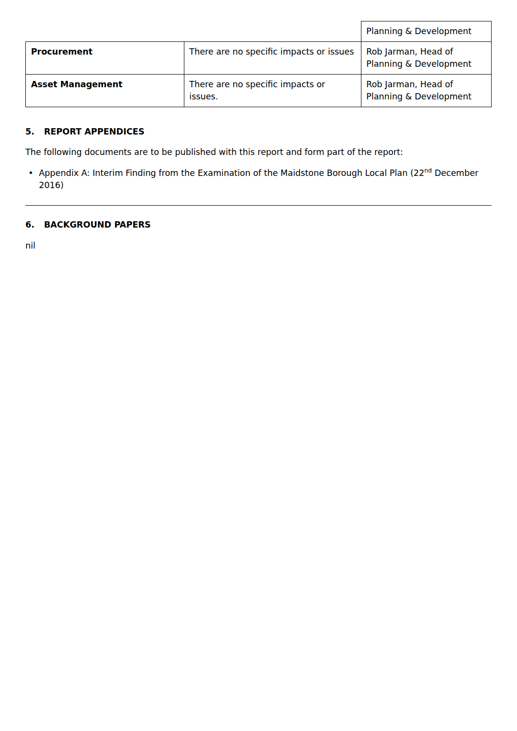| | | Planning & Development |
| Procurement | There are no specific impacts or issues | Rob Jarman, Head of Planning & Development |
| Asset Management | There are no specific impacts or issues. | Rob Jarman, Head of Planning & Development |
5. REPORT APPENDICES
The following documents are to be published with this report and form part of the report:
Appendix A: Interim Finding from the Examination of the Maidstone Borough Local Plan (22nd December 2016)
6. BACKGROUND PAPERS
nil